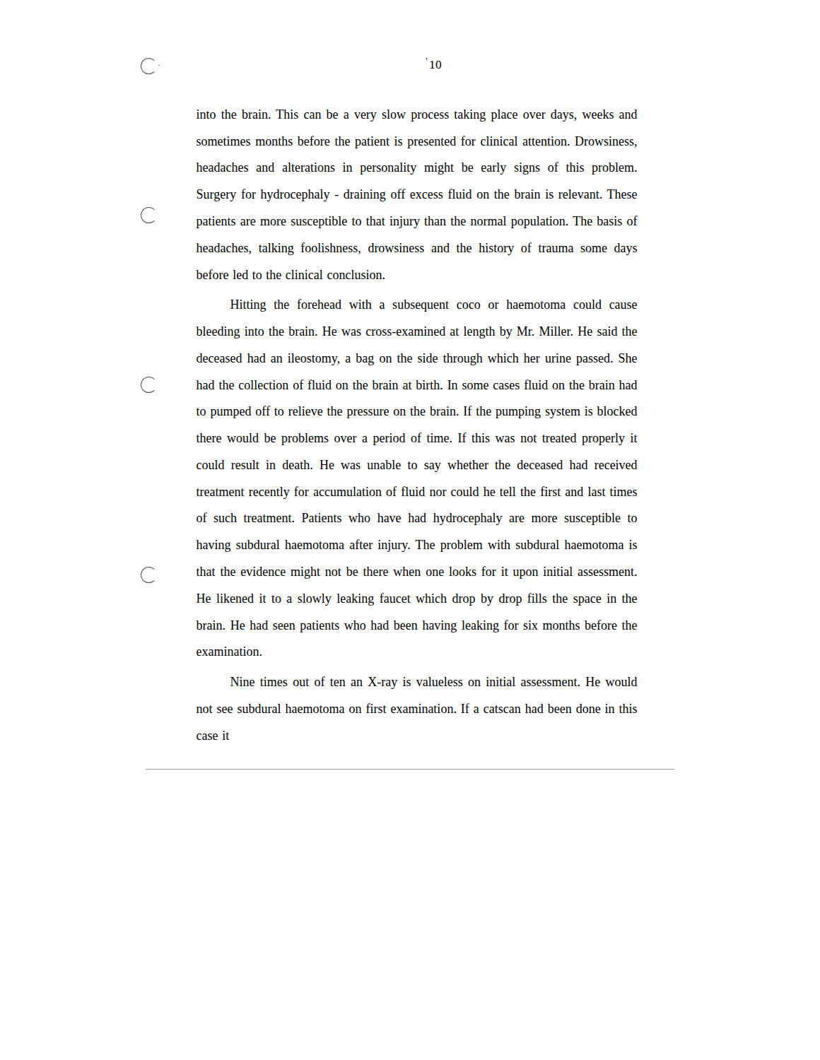·
'10
into the brain. This can be a very slow process taking place over days, weeks and sometimes months before the patient is presented for clinical attention. Drowsiness, headaches and alterations in personality might be early signs of this problem. Surgery for hydrocephaly - draining off excess fluid on the brain is relevant. These patients are more susceptible to that injury than the normal population. The basis of headaches, talking foolishness, drowsiness and the history of trauma some days before led to the clinical conclusion.
Hitting the forehead with a subsequent coco or haemotoma could cause bleeding into the brain. He was cross-examined at length by Mr. Miller. He said the deceased had an ileostomy, a bag on the side through which her urine passed. She had the collection of fluid on the brain at birth. In some cases fluid on the brain had to pumped off to relieve the pressure on the brain. If the pumping system is blocked there would be problems over a period of time. If this was not treated properly it could result in death. He was unable to say whether the deceased had received treatment recently for accumulation of fluid nor could he tell the first and last times of such treatment. Patients who have had hydrocephaly are more susceptible to having subdural haemotoma after injury. The problem with subdural haemotoma is that the evidence might not be there when one looks for it upon initial assessment. He likened it to a slowly leaking faucet which drop by drop fills the space in the brain. He had seen patients who had been having leaking for six months before the examination.
Nine times out of ten an X-ray is valueless on initial assessment. He would not see subdural haemotoma on first examination. If a catscan had been done in this case it